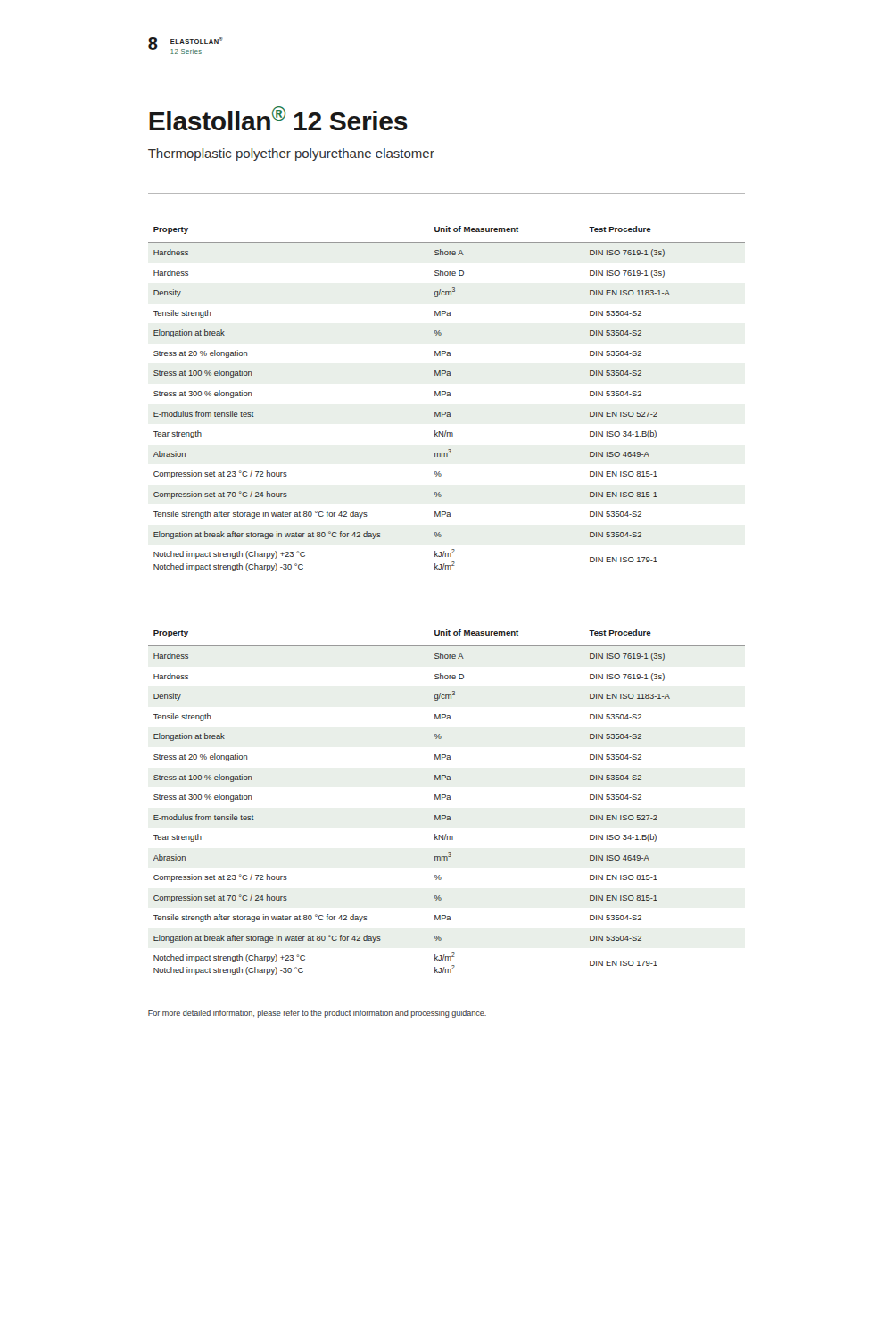8
Elastollan®
12 Series
Elastollan® 12 Series
Thermoplastic polyether polyurethane elastomer
| Property | Unit of Measurement | Test Procedure |
| --- | --- | --- |
| Hardness | Shore A | DIN ISO 7619-1 (3s) |
| Hardness | Shore D | DIN ISO 7619-1 (3s) |
| Density | g/cm 3 | DIN EN ISO 1183-1-A |
| Tensile strength | MPa | DIN 53504-S2 |
| Elongation at break | % | DIN 53504-S2 |
| Stress at 20 % elongation | MPa | DIN 53504-S2 |
| Stress at 100 % elongation | MPa | DIN 53504-S2 |
| Stress at 300 % elongation | MPa | DIN 53504-S2 |
| E-modulus from tensile test | MPa | DIN EN ISO 527-2 |
| Tear strength | kN/m | DIN ISO 34-1.B(b) |
| Abrasion | mm 3 | DIN ISO 4649-A |
| Compression set at 23 °C / 72 hours | % | DIN EN ISO 815-1 |
| Compression set at 70 °C / 24 hours | % | DIN EN ISO 815-1 |
| Tensile strength after storage in water at 80 °C for 42 days | MPa | DIN 53504-S2 |
| Elongation at break after storage in water at 80 °C for 42 days | % | DIN 53504-S2 |
| Notched impact strength (Charpy) +23 °C Notched impact strength (Charpy) -30 °C | kJ/m 2 kJ/m 2 | DIN EN ISO 179-1 |
| Property | Unit of Measurement | Test Procedure |
| --- | --- | --- |
| Hardness | Shore A | DIN ISO 7619-1 (3s) |
| Hardness | Shore D | DIN ISO 7619-1 (3s) |
| Density | g/cm 3 | DIN EN ISO 1183-1-A |
| Tensile strength | MPa | DIN 53504-S2 |
| Elongation at break | % | DIN 53504-S2 |
| Stress at 20 % elongation | MPa | DIN 53504-S2 |
| Stress at 100 % elongation | MPa | DIN 53504-S2 |
| Stress at 300 % elongation | MPa | DIN 53504-S2 |
| E-modulus from tensile test | MPa | DIN EN ISO 527-2 |
| Tear strength | kN/m | DIN ISO 34-1.B(b) |
| Abrasion | mm 3 | DIN ISO 4649-A |
| Compression set at 23 °C / 72 hours | % | DIN EN ISO 815-1 |
| Compression set at 70 °C / 24 hours | % | DIN EN ISO 815-1 |
| Tensile strength after storage in water at 80 °C for 42 days | MPa | DIN 53504-S2 |
| Elongation at break after storage in water at 80 °C for 42 days | % | DIN 53504-S2 |
| Notched impact strength (Charpy) +23 °C Notched impact strength (Charpy) -30 °C | kJ/m 2 kJ/m 2 | DIN EN ISO 179-1 |
For more detailed information, please refer to the product information and processing guidance.